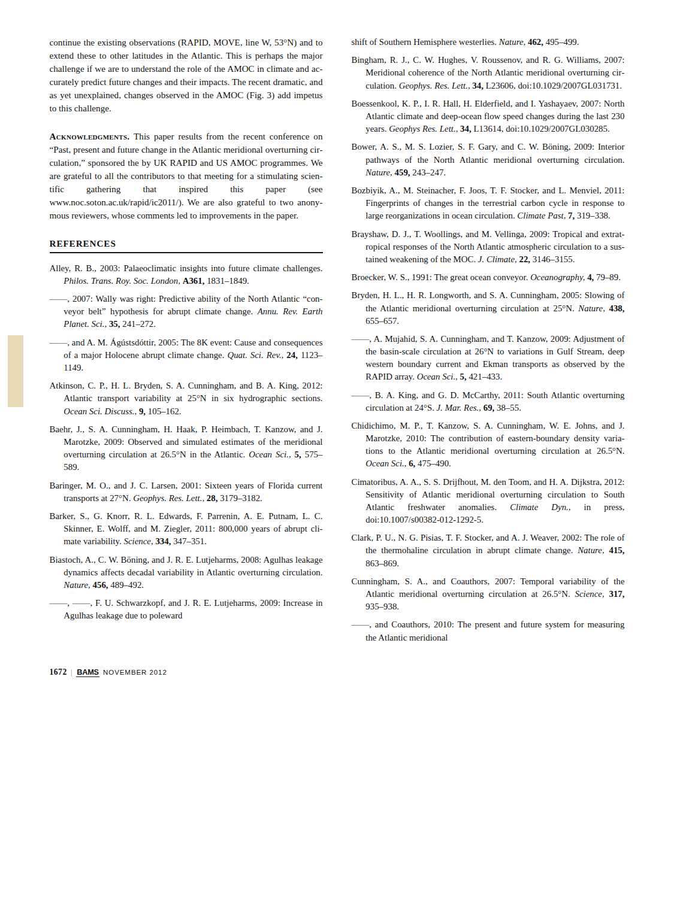continue the existing observations (RAPID, MOVE, line W, 53°N) and to extend these to other latitudes in the Atlantic. This is perhaps the major challenge if we are to understand the role of the AMOC in climate and accurately predict future changes and their impacts. The recent dramatic, and as yet unexplained, changes observed in the AMOC (Fig. 3) add impetus to this challenge.
Acknowledgments. This paper results from the recent conference on “Past, present and future change in the Atlantic meridional overturning circulation,” sponsored the by UK RAPID and US AMOC programmes. We are grateful to all the contributors to that meeting for a stimulating scientific gathering that inspired this paper (see www.noc.soton.ac.uk/rapid/ic2011/). We are also grateful to two anonymous reviewers, whose comments led to improvements in the paper.
References
Alley, R. B., 2003: Palaeoclimatic insights into future climate challenges. Philos. Trans. Roy. Soc. London, A361, 1831–1849.
——, 2007: Wally was right: Predictive ability of the North Atlantic “conveyor belt” hypothesis for abrupt climate change. Annu. Rev. Earth Planet. Sci., 35, 241–272.
——, and A. M. Ágústsdóttir, 2005: The 8K event: Cause and consequences of a major Holocene abrupt climate change. Quat. Sci. Rev., 24, 1123–1149.
Atkinson, C. P., H. L. Bryden, S. A. Cunningham, and B. A. King, 2012: Atlantic transport variability at 25°N in six hydrographic sections. Ocean Sci. Discuss., 9, 105–162.
Baehr, J., S. A. Cunningham, H. Haak, P. Heimbach, T. Kanzow, and J. Marotzke, 2009: Observed and simulated estimates of the meridional overturning circulation at 26.5°N in the Atlantic. Ocean Sci., 5, 575–589.
Baringer, M. O., and J. C. Larsen, 2001: Sixteen years of Florida current transports at 27°N. Geophys. Res. Lett., 28, 3179–3182.
Barker, S., G. Knorr, R. L. Edwards, F. Parrenin, A. E. Putnam, L. C. Skinner, E. Wolff, and M. Ziegler, 2011: 800,000 years of abrupt climate variability. Science, 334, 347–351.
Biastoch, A., C. W. Böning, and J. R. E. Lutjeharms, 2008: Agulhas leakage dynamics affects decadal variability in Atlantic overturning circulation. Nature, 456, 489–492.
——, ——, F. U. Schwarzkopf, and J. R. E. Lutjeharms, 2009: Increase in Agulhas leakage due to poleward
shift of Southern Hemisphere westerlies. Nature, 462, 495–499.
Bingham, R. J., C. W. Hughes, V. Roussenov, and R. G. Williams, 2007: Meridional coherence of the North Atlantic meridional overturning circulation. Geophys. Res. Lett., 34, L23606, doi:10.1029/2007GL031731.
Boessenkool, K. P., I. R. Hall, H. Elderfield, and I. Yashayaev, 2007: North Atlantic climate and deep-ocean flow speed changes during the last 230 years. Geophys Res. Lett., 34, L13614, doi:10.1029/2007GL030285.
Bower, A. S., M. S. Lozier, S. F. Gary, and C. W. Böning, 2009: Interior pathways of the North Atlantic meridional overturning circulation. Nature, 459, 243–247.
Bozbiyik, A., M. Steinacher, F. Joos, T. F. Stocker, and L. Menviel, 2011: Fingerprints of changes in the terrestrial carbon cycle in response to large reorganizations in ocean circulation. Climate Past, 7, 319–338.
Brayshaw, D. J., T. Woollings, and M. Vellinga, 2009: Tropical and extratropical responses of the North Atlantic atmospheric circulation to a sustained weakening of the MOC. J. Climate, 22, 3146–3155.
Broecker, W. S., 1991: The great ocean conveyor. Oceanography, 4, 79–89.
Bryden, H. L., H. R. Longworth, and S. A. Cunningham, 2005: Slowing of the Atlantic meridional overturning circulation at 25°N. Nature, 438, 655–657.
——, A. Mujahid, S. A. Cunningham, and T. Kanzow, 2009: Adjustment of the basin-scale circulation at 26°N to variations in Gulf Stream, deep western boundary current and Ekman transports as observed by the RAPID array. Ocean Sci., 5, 421–433.
——, B. A. King, and G. D. McCarthy, 2011: South Atlantic overturning circulation at 24°S. J. Mar. Res., 69, 38–55.
Chidichimo, M. P., T. Kanzow, S. A. Cunningham, W. E. Johns, and J. Marotzke, 2010: The contribution of eastern-boundary density variations to the Atlantic meridional overturning circulation at 26.5°N. Ocean Sci., 6, 475–490.
Cimatoribus, A. A., S. S. Drijfhout, M. den Toom, and H. A. Dijkstra, 2012: Sensitivity of Atlantic meridional overturning circulation to South Atlantic freshwater anomalies. Climate Dyn., in press, doi:10.1007/s00382-012-1292-5.
Clark, P. U., N. G. Pisias, T. F. Stocker, and A. J. Weaver, 2002: The role of the thermohaline circulation in abrupt climate change. Nature, 415, 863–869.
Cunningham, S. A., and Coauthors, 2007: Temporal variability of the Atlantic meridional overturning circulation at 26.5°N. Science, 317, 935–938.
——, and Coauthors, 2010: The present and future system for measuring the Atlantic meridional
1672 | BAMS NOVEMBER 2012